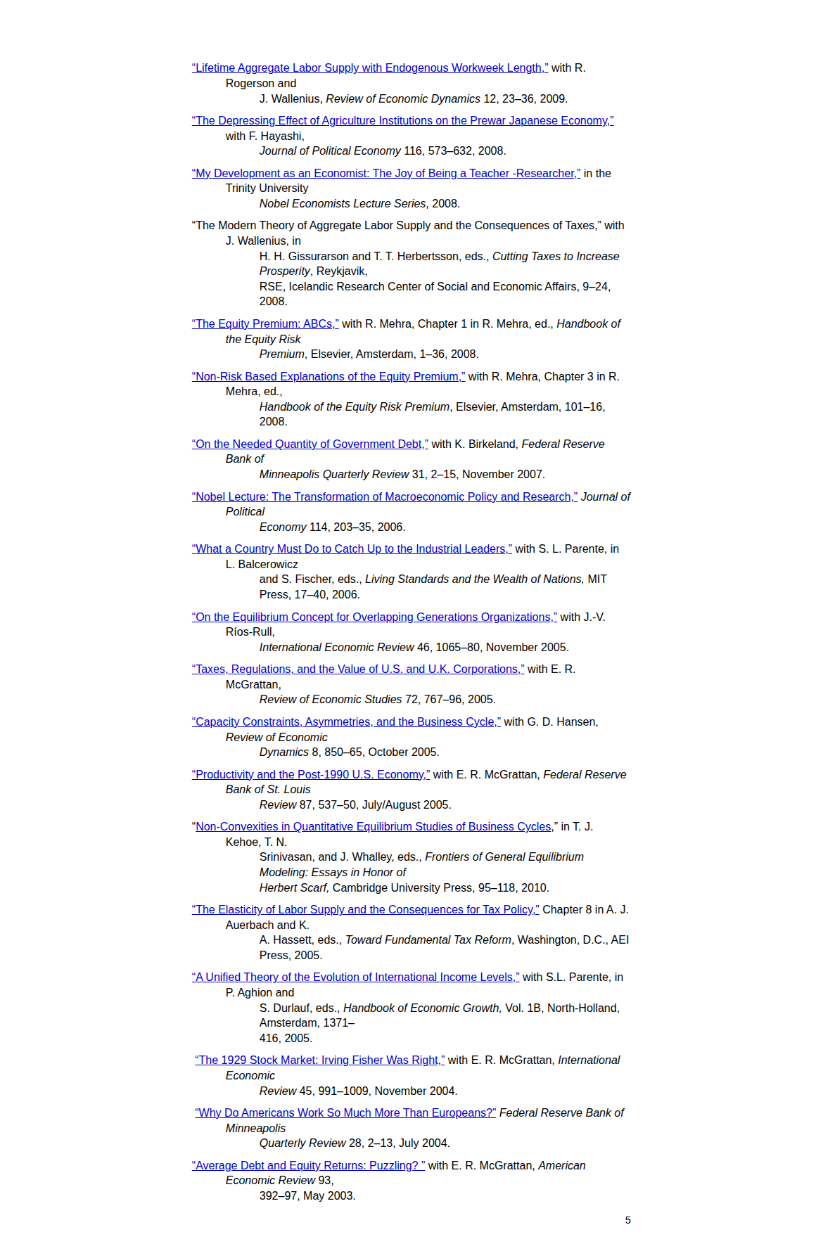“Lifetime Aggregate Labor Supply with Endogenous Workweek Length,” with R. Rogerson and J. Wallenius, Review of Economic Dynamics 12, 23–36, 2009.
“The Depressing Effect of Agriculture Institutions on the Prewar Japanese Economy,” with F. Hayashi, Journal of Political Economy 116, 573–632, 2008.
“My Development as an Economist: The Joy of Being a Teacher -Researcher,” in the Trinity University Nobel Economists Lecture Series, 2008.
“The Modern Theory of Aggregate Labor Supply and the Consequences of Taxes,” with J. Wallenius, in H. H. Gissurarson and T. T. Herbertsson, eds., Cutting Taxes to Increase Prosperity, Reykjavik, RSE, Icelandic Research Center of Social and Economic Affairs, 9–24, 2008.
“The Equity Premium: ABCs,” with R. Mehra, Chapter 1 in R. Mehra, ed., Handbook of the Equity Risk Premium, Elsevier, Amsterdam, 1–36, 2008.
“Non-Risk Based Explanations of the Equity Premium,” with R. Mehra, Chapter 3 in R. Mehra, ed., Handbook of the Equity Risk Premium, Elsevier, Amsterdam, 101–16, 2008.
“On the Needed Quantity of Government Debt,” with K. Birkeland, Federal Reserve Bank of Minneapolis Quarterly Review 31, 2–15, November 2007.
“Nobel Lecture: The Transformation of Macroeconomic Policy and Research,” Journal of Political Economy 114, 203–35, 2006.
“What a Country Must Do to Catch Up to the Industrial Leaders,” with S. L. Parente, in L. Balcerowicz and S. Fischer, eds., Living Standards and the Wealth of Nations, MIT Press, 17–40, 2006.
“On the Equilibrium Concept for Overlapping Generations Organizations,” with J.-V. Ríos-Rull, International Economic Review 46, 1065–80, November 2005.
“Taxes, Regulations, and the Value of U.S. and U.K. Corporations,” with E. R. McGrattan, Review of Economic Studies 72, 767–96, 2005.
“Capacity Constraints, Asymmetries, and the Business Cycle,” with G. D. Hansen, Review of Economic Dynamics 8, 850–65, October 2005.
“Productivity and the Post-1990 U.S. Economy,” with E. R. McGrattan, Federal Reserve Bank of St. Louis Review 87, 537–50, July/August 2005.
“Non-Convexities in Quantitative Equilibrium Studies of Business Cycles,” in T. J. Kehoe, T. N. Srinivasan, and J. Whalley, eds., Frontiers of General Equilibrium Modeling: Essays in Honor of Herbert Scarf, Cambridge University Press, 95–118, 2010.
“The Elasticity of Labor Supply and the Consequences for Tax Policy,” Chapter 8 in A. J. Auerbach and K. A. Hassett, eds., Toward Fundamental Tax Reform, Washington, D.C., AEI Press, 2005.
“A Unified Theory of the Evolution of International Income Levels,” with S.L. Parente, in P. Aghion and S. Durlauf, eds., Handbook of Economic Growth, Vol. 1B, North-Holland, Amsterdam, 1371– 416, 2005.
“The 1929 Stock Market: Irving Fisher Was Right,” with E. R. McGrattan, International Economic Review 45, 991–1009, November 2004.
“Why Do Americans Work So Much More Than Europeans?” Federal Reserve Bank of Minneapolis Quarterly Review 28, 2–13, July 2004.
“Average Debt and Equity Returns: Puzzling? ” with E. R. McGrattan, American Economic Review 93, 392–97, May 2003.
5